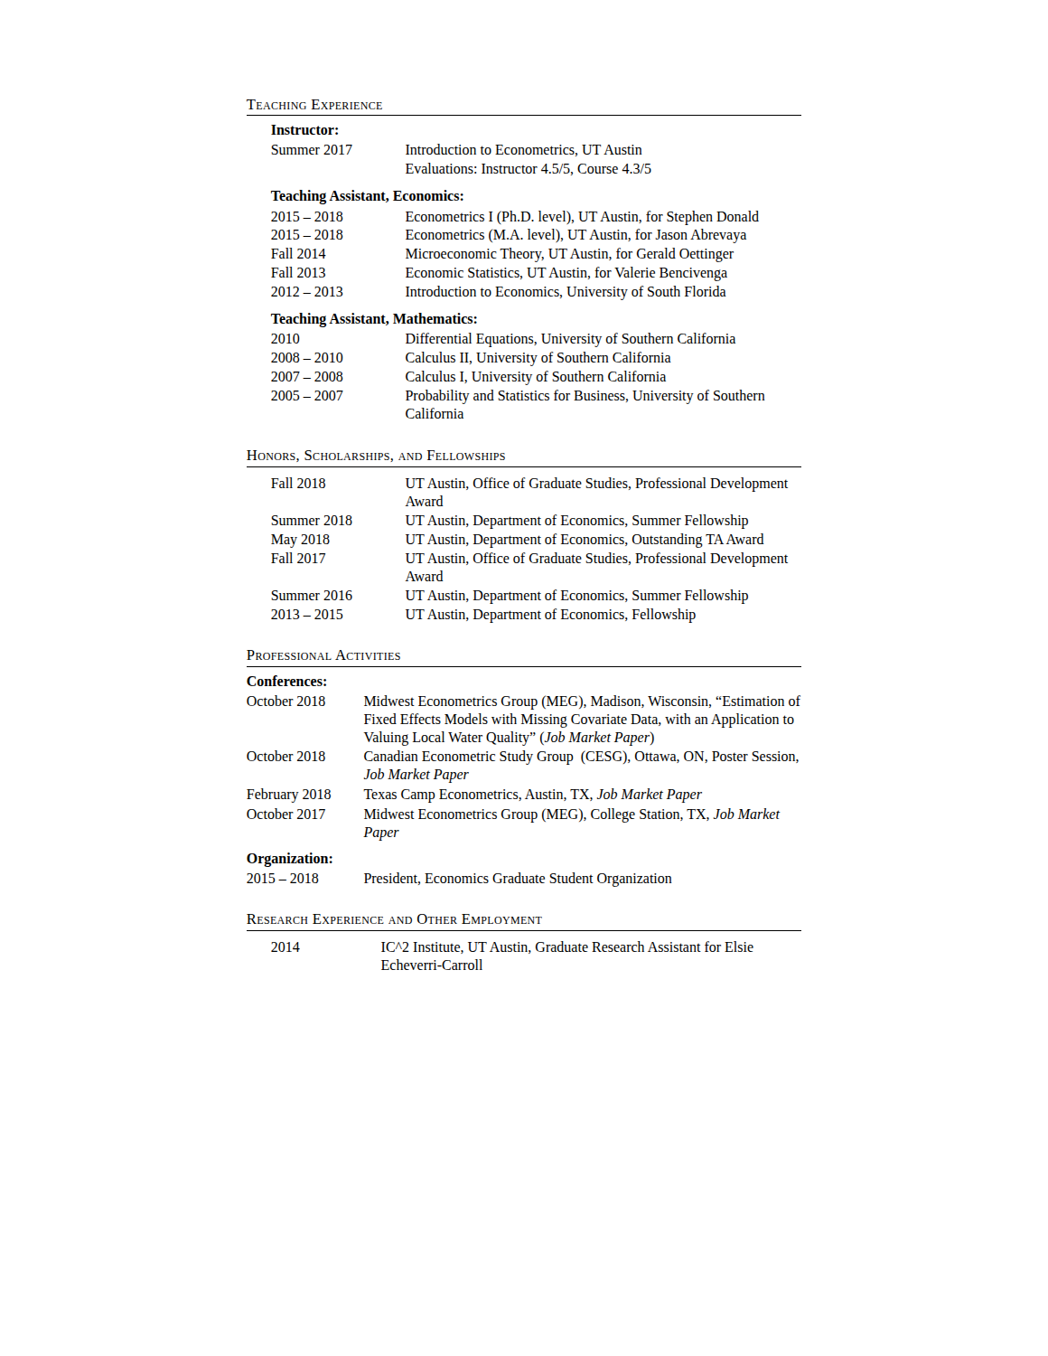Teaching Experience
Instructor:
| Summer 2017 | Introduction to Econometrics, UT Austin |
| | Evaluations: Instructor 4.5/5, Course 4.3/5 |
Teaching Assistant, Economics:
| 2015 – 2018 | Econometrics I (Ph.D. level), UT Austin, for Stephen Donald |
| 2015 – 2018 | Econometrics (M.A. level), UT Austin, for Jason Abrevaya |
| Fall 2014 | Microeconomic Theory, UT Austin, for Gerald Oettinger |
| Fall 2013 | Economic Statistics, UT Austin, for Valerie Bencivenga |
| 2012 – 2013 | Introduction to Economics, University of South Florida |
Teaching Assistant, Mathematics:
| 2010 | Differential Equations, University of Southern California |
| 2008 – 2010 | Calculus II, University of Southern California |
| 2007 – 2008 | Calculus I, University of Southern California |
| 2005 – 2007 | Probability and Statistics for Business, University of Southern California |
Honors, Scholarships, and Fellowships
| Fall 2018 | UT Austin, Office of Graduate Studies, Professional Development Award |
| Summer 2018 | UT Austin, Department of Economics, Summer Fellowship |
| May 2018 | UT Austin, Department of Economics, Outstanding TA Award |
| Fall 2017 | UT Austin, Office of Graduate Studies, Professional Development Award |
| Summer 2016 | UT Austin, Department of Economics, Summer Fellowship |
| 2013 – 2015 | UT Austin, Department of Economics, Fellowship |
Professional Activities
Conferences:
| October 2018 | Midwest Econometrics Group (MEG), Madison, Wisconsin, “Estimation of Fixed Effects Models with Missing Covariate Data, with an Application to Valuing Local Water Quality” ( Job Market Paper ) |
| October 2018 | Canadian Econometric Study Group (CESG), Ottawa, ON, Poster Session, Job Market Paper |
| February 2018 | Texas Camp Econometrics, Austin, TX, Job Market Paper |
| October 2017 | Midwest Econometrics Group (MEG), College Station, TX, Job Market Paper |
Organization:
| 2015 – 2018 | President, Economics Graduate Student Organization |
Research Experience and Other Employment
| 2014 | IC^2 Institute, UT Austin, Graduate Research Assistant for Elsie Echeverri-Carroll |